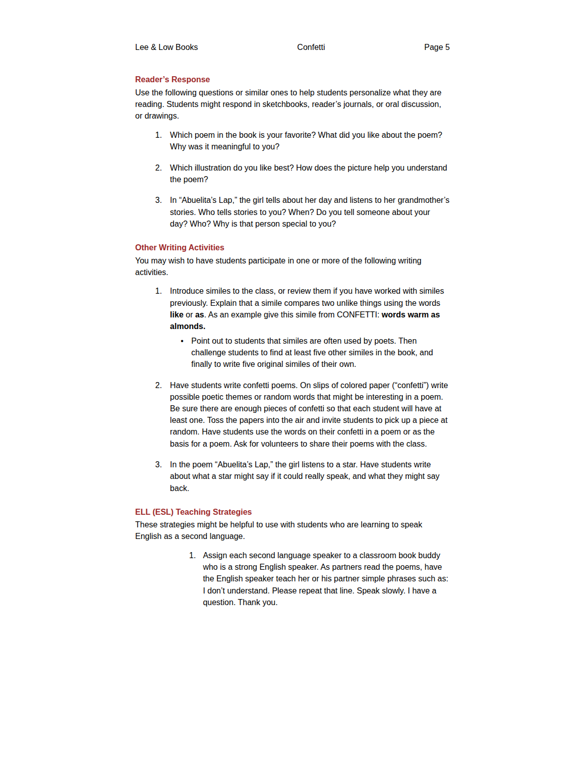Lee & Low Books Confetti Page 5
Reader’s Response
Use the following questions or similar ones to help students personalize what they are reading. Students might respond in sketchbooks, reader’s journals, or oral discussion, or drawings.
Which poem in the book is your favorite? What did you like about the poem? Why was it meaningful to you?
Which illustration do you like best? How does the picture help you understand the poem?
In “Abuelita’s Lap,” the girl tells about her day and listens to her grandmother’s stories. Who tells stories to you? When? Do you tell someone about your day? Who? Why is that person special to you?
Other Writing Activities
You may wish to have students participate in one or more of the following writing activities.
Introduce similes to the class, or review them if you have worked with similes previously. Explain that a simile compares two unlike things using the words like or as. As an example give this simile from CONFETTI: words warm as almonds.
Point out to students that similes are often used by poets. Then challenge students to find at least five other similes in the book, and finally to write five original similes of their own.
Have students write confetti poems. On slips of colored paper (“confetti”) write possible poetic themes or random words that might be interesting in a poem. Be sure there are enough pieces of confetti so that each student will have at least one. Toss the papers into the air and invite students to pick up a piece at random. Have students use the words on their confetti in a poem or as the basis for a poem. Ask for volunteers to share their poems with the class.
In the poem “Abuelita’s Lap,” the girl listens to a star. Have students write about what a star might say if it could really speak, and what they might say back.
ELL (ESL) Teaching Strategies
These strategies might be helpful to use with students who are learning to speak English as a second language.
Assign each second language speaker to a classroom book buddy who is a strong English speaker. As partners read the poems, have the English speaker teach her or his partner simple phrases such as: I don’t understand. Please repeat that line. Speak slowly. I have a question. Thank you.